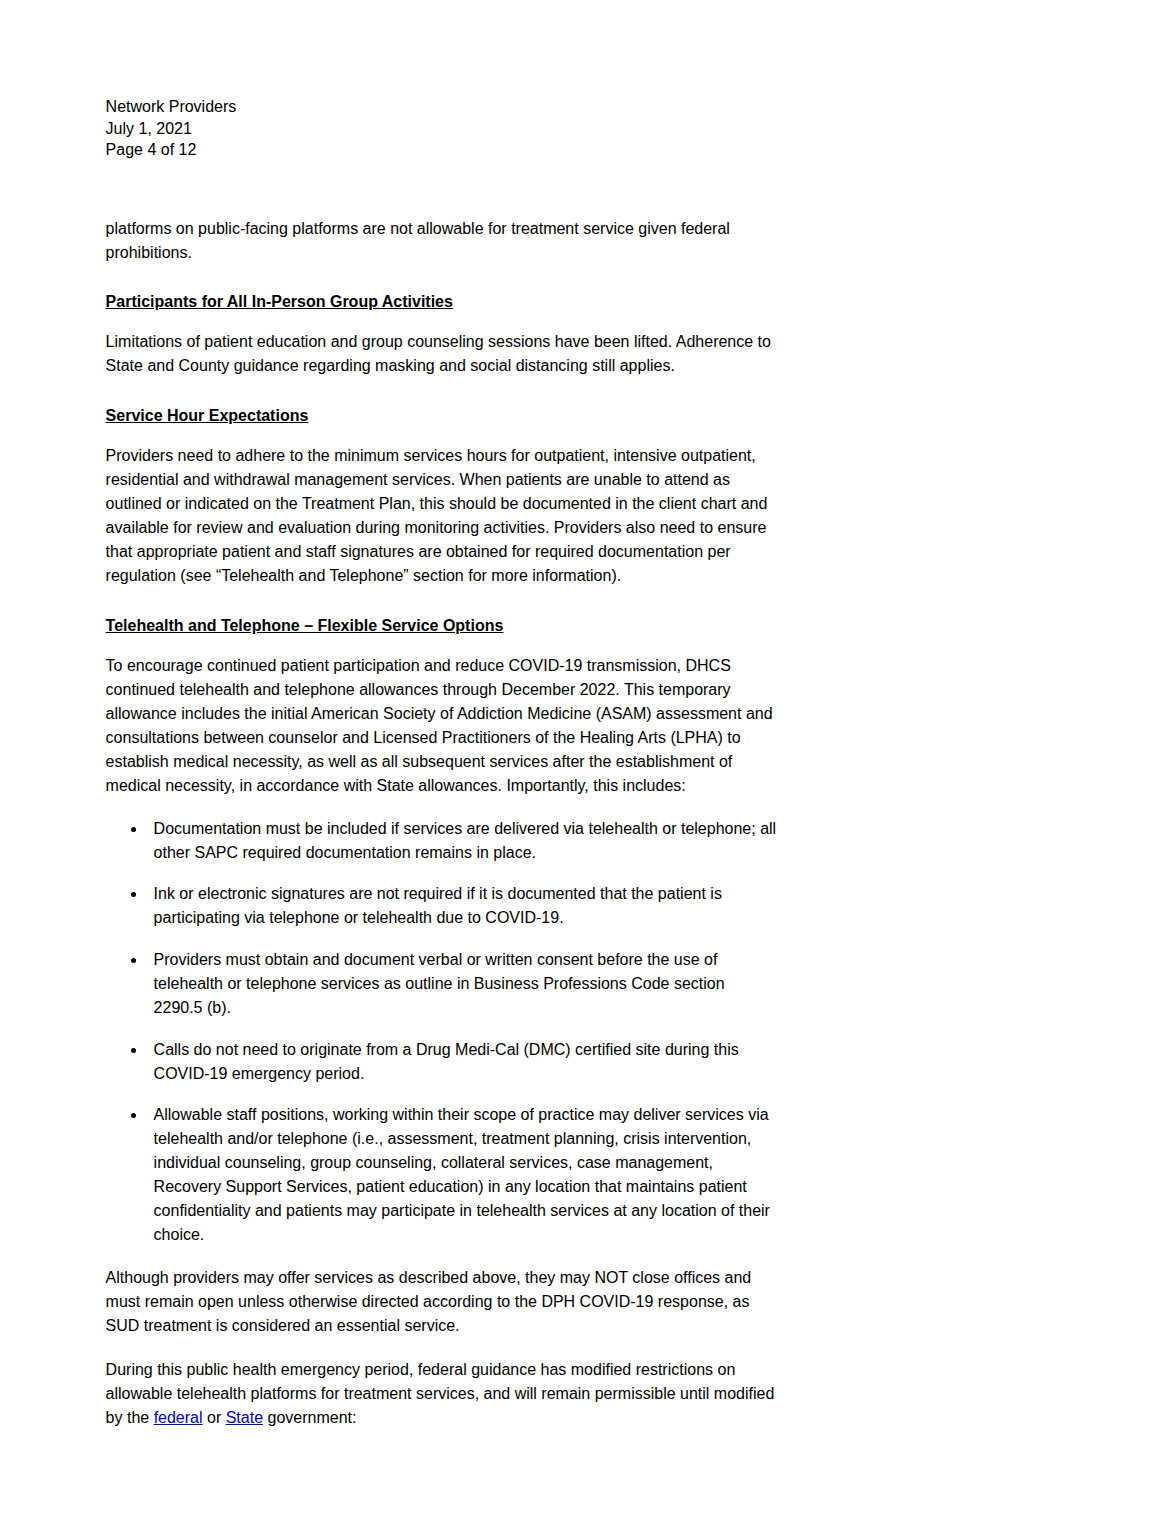Network Providers
July 1, 2021
Page 4 of 12
platforms on public-facing platforms are not allowable for treatment service given federal prohibitions.
Participants for All In-Person Group Activities
Limitations of patient education and group counseling sessions have been lifted. Adherence to State and County guidance regarding masking and social distancing still applies.
Service Hour Expectations
Providers need to adhere to the minimum services hours for outpatient, intensive outpatient, residential and withdrawal management services. When patients are unable to attend as outlined or indicated on the Treatment Plan, this should be documented in the client chart and available for review and evaluation during monitoring activities. Providers also need to ensure that appropriate patient and staff signatures are obtained for required documentation per regulation (see “Telehealth and Telephone” section for more information).
Telehealth and Telephone – Flexible Service Options
To encourage continued patient participation and reduce COVID-19 transmission, DHCS continued telehealth and telephone allowances through December 2022. This temporary allowance includes the initial American Society of Addiction Medicine (ASAM) assessment and consultations between counselor and Licensed Practitioners of the Healing Arts (LPHA) to establish medical necessity, as well as all subsequent services after the establishment of medical necessity, in accordance with State allowances. Importantly, this includes:
Documentation must be included if services are delivered via telehealth or telephone; all other SAPC required documentation remains in place.
Ink or electronic signatures are not required if it is documented that the patient is participating via telephone or telehealth due to COVID-19.
Providers must obtain and document verbal or written consent before the use of telehealth or telephone services as outline in Business Professions Code section 2290.5 (b).
Calls do not need to originate from a Drug Medi-Cal (DMC) certified site during this COVID-19 emergency period.
Allowable staff positions, working within their scope of practice may deliver services via telehealth and/or telephone (i.e., assessment, treatment planning, crisis intervention, individual counseling, group counseling, collateral services, case management, Recovery Support Services, patient education) in any location that maintains patient confidentiality and patients may participate in telehealth services at any location of their choice.
Although providers may offer services as described above, they may NOT close offices and must remain open unless otherwise directed according to the DPH COVID-19 response, as SUD treatment is considered an essential service.
During this public health emergency period, federal guidance has modified restrictions on allowable telehealth platforms for treatment services, and will remain permissible until modified by the federal or State government: